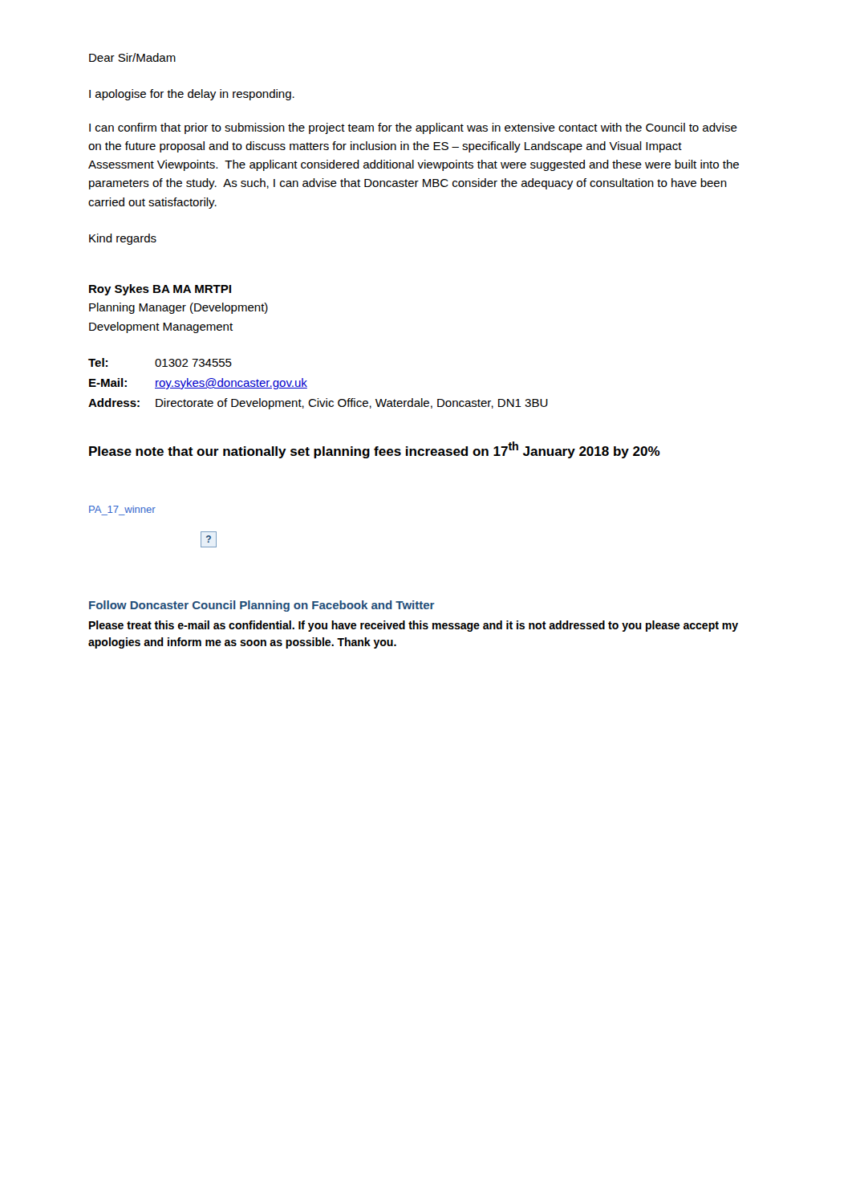Dear Sir/Madam
I apologise for the delay in responding.
I can confirm that prior to submission the project team for the applicant was in extensive contact with the Council to advise on the future proposal and to discuss matters for inclusion in the ES – specifically Landscape and Visual Impact Assessment Viewpoints. The applicant considered additional viewpoints that were suggested and these were built into the parameters of the study. As such, I can advise that Doncaster MBC consider the adequacy of consultation to have been carried out satisfactorily.
Kind regards
Roy Sykes BA MA MRTPI
Planning Manager (Development)
Development Management
| Tel: | 01302 734555 |
| E-Mail: | roy.sykes@doncaster.gov.uk |
| Address: | Directorate of Development, Civic Office, Waterdale, Doncaster, DN1 3BU |
Please note that our nationally set planning fees increased on 17th January 2018 by 20%
PA_17_winner
?
Follow Doncaster Council Planning on Facebook and Twitter
Please treat this e-mail as confidential. If you have received this message and it is not addressed to you please accept my apologies and inform me as soon as possible. Thank you.